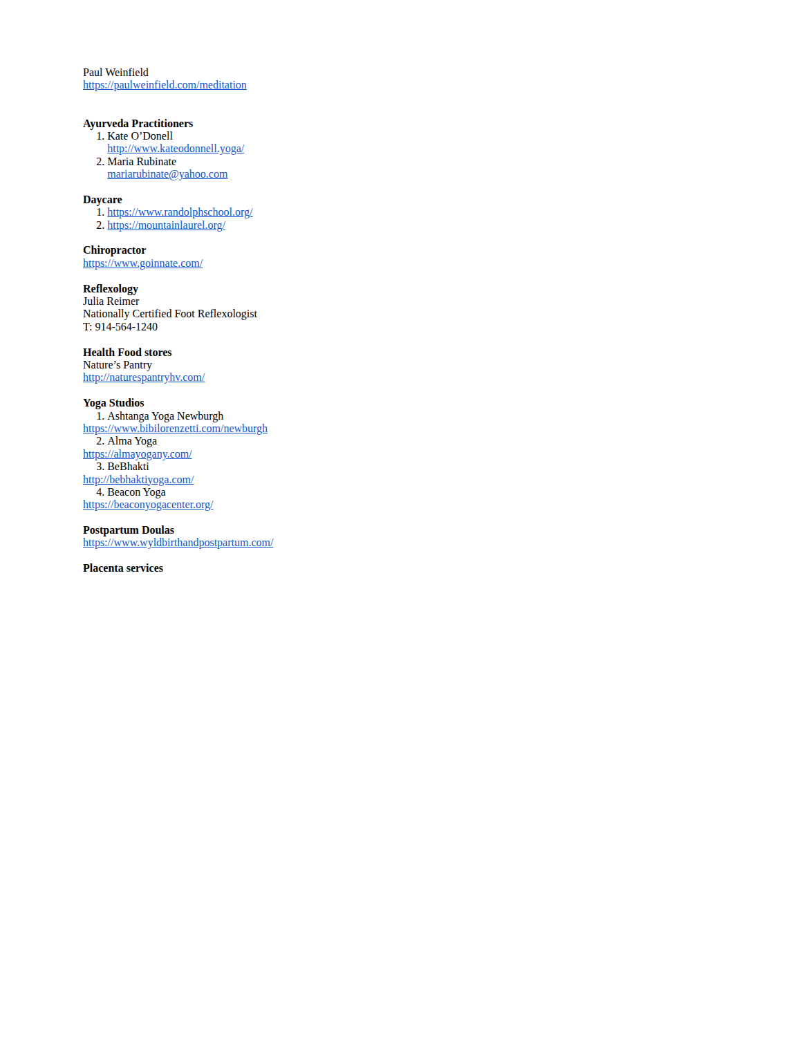Paul Weinfield
https://paulweinfield.com/meditation
Ayurveda Practitioners
Kate O’Donell
http://www.kateodonnell.yoga/
Maria Rubinate
mariarubinate@yahoo.com
Daycare
https://www.randolphschool.org/
https://mountainlaurel.org/
Chiropractor
https://www.goinnate.com/
Reflexology
Julia Reimer
Nationally Certified Foot Reflexologist
T: 914-564-1240
Health Food stores
Nature’s Pantry
http://naturespantryhv.com/
Yoga Studios
Ashtanga Yoga Newburgh
https://www.bibilorenzetti.com/newburgh
Alma Yoga
https://almayogany.com/
BeBhakti
http://bebhaktiyoga.com/
Beacon Yoga
https://beaconyogacenter.org/
Postpartum Doulas
https://www.wyldbirthandpostpartum.com/
Placenta services